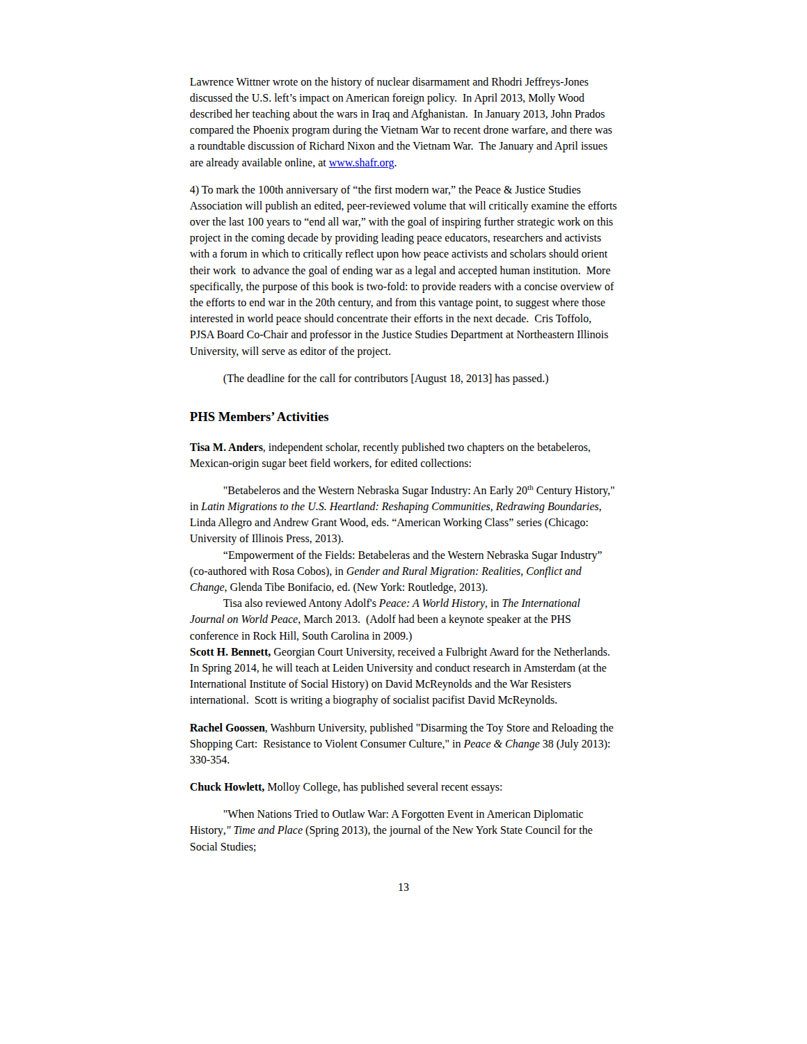Lawrence Wittner wrote on the history of nuclear disarmament and Rhodri Jeffreys-Jones discussed the U.S. left’s impact on American foreign policy. In April 2013, Molly Wood described her teaching about the wars in Iraq and Afghanistan. In January 2013, John Prados compared the Phoenix program during the Vietnam War to recent drone warfare, and there was a roundtable discussion of Richard Nixon and the Vietnam War. The January and April issues are already available online, at www.shafr.org.
4) To mark the 100th anniversary of “the first modern war,” the Peace & Justice Studies Association will publish an edited, peer-reviewed volume that will critically examine the efforts over the last 100 years to “end all war,” with the goal of inspiring further strategic work on this project in the coming decade by providing leading peace educators, researchers and activists with a forum in which to critically reflect upon how peace activists and scholars should orient their work to advance the goal of ending war as a legal and accepted human institution. More specifically, the purpose of this book is two-fold: to provide readers with a concise overview of the efforts to end war in the 20th century, and from this vantage point, to suggest where those interested in world peace should concentrate their efforts in the next decade. Cris Toffolo, PJSA Board Co-Chair and professor in the Justice Studies Department at Northeastern Illinois University, will serve as editor of the project.
(The deadline for the call for contributors [August 18, 2013] has passed.)
PHS Members’ Activities
Tisa M. Anders, independent scholar, recently published two chapters on the betabeleros, Mexican-origin sugar beet field workers, for edited collections:
"Betabeleros and the Western Nebraska Sugar Industry: An Early 20th Century History," in Latin Migrations to the U.S. Heartland: Reshaping Communities, Redrawing Boundaries, Linda Allegro and Andrew Grant Wood, eds. “American Working Class” series (Chicago: University of Illinois Press, 2013).
“Empowerment of the Fields: Betabeleras and the Western Nebraska Sugar Industry” (co-authored with Rosa Cobos), in Gender and Rural Migration: Realities, Conflict and Change, Glenda Tibe Bonifacio, ed. (New York: Routledge, 2013).
Tisa also reviewed Antony Adolf's Peace: A World History, in The International Journal on World Peace, March 2013. (Adolf had been a keynote speaker at the PHS conference in Rock Hill, South Carolina in 2009.)
Scott H. Bennett, Georgian Court University, received a Fulbright Award for the Netherlands. In Spring 2014, he will teach at Leiden University and conduct research in Amsterdam (at the International Institute of Social History) on David McReynolds and the War Resisters international. Scott is writing a biography of socialist pacifist David McReynolds.
Rachel Goossen, Washburn University, published "Disarming the Toy Store and Reloading the Shopping Cart: Resistance to Violent Consumer Culture," in Peace & Change 38 (July 2013): 330-354.
Chuck Howlett, Molloy College, has published several recent essays:
"When Nations Tried to Outlaw War: A Forgotten Event in American Diplomatic History," Time and Place (Spring 2013), the journal of the New York State Council for the Social Studies;
13